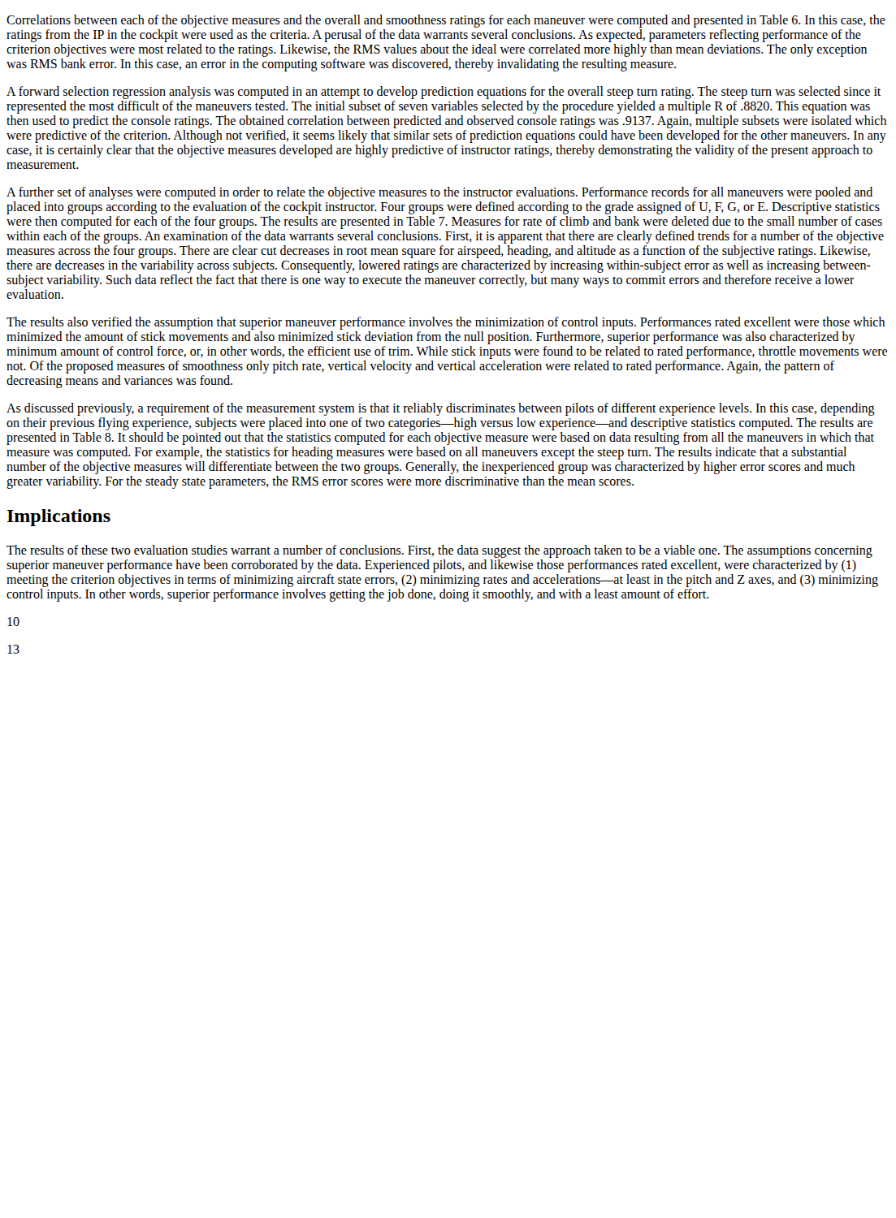Correlations between each of the objective measures and the overall and smoothness ratings for each maneuver were computed and presented in Table 6. In this case, the ratings from the IP in the cockpit were used as the criteria. A perusal of the data warrants several conclusions. As expected, parameters reflecting performance of the criterion objectives were most related to the ratings. Likewise, the RMS values about the ideal were correlated more highly than mean deviations. The only exception was RMS bank error. In this case, an error in the computing software was discovered, thereby invalidating the resulting measure.
A forward selection regression analysis was computed in an attempt to develop prediction equations for the overall steep turn rating. The steep turn was selected since it represented the most difficult of the maneuvers tested. The initial subset of seven variables selected by the procedure yielded a multiple R of .8820. This equation was then used to predict the console ratings. The obtained correlation between predicted and observed console ratings was .9137. Again, multiple subsets were isolated which were predictive of the criterion. Although not verified, it seems likely that similar sets of prediction equations could have been developed for the other maneuvers. In any case, it is certainly clear that the objective measures developed are highly predictive of instructor ratings, thereby demonstrating the validity of the present approach to measurement.
A further set of analyses were computed in order to relate the objective measures to the instructor evaluations. Performance records for all maneuvers were pooled and placed into groups according to the evaluation of the cockpit instructor. Four groups were defined according to the grade assigned of U, F, G, or E. Descriptive statistics were then computed for each of the four groups. The results are presented in Table 7. Measures for rate of climb and bank were deleted due to the small number of cases within each of the groups. An examination of the data warrants several conclusions. First, it is apparent that there are clearly defined trends for a number of the objective measures across the four groups. There are clear cut decreases in root mean square for airspeed, heading, and altitude as a function of the subjective ratings. Likewise, there are decreases in the variability across subjects. Consequently, lowered ratings are characterized by increasing within-subject error as well as increasing between-subject variability. Such data reflect the fact that there is one way to execute the maneuver correctly, but many ways to commit errors and therefore receive a lower evaluation.
The results also verified the assumption that superior maneuver performance involves the minimization of control inputs. Performances rated excellent were those which minimized the amount of stick movements and also minimized stick deviation from the null position. Furthermore, superior performance was also characterized by minimum amount of control force, or, in other words, the efficient use of trim. While stick inputs were found to be related to rated performance, throttle movements were not. Of the proposed measures of smoothness only pitch rate, vertical velocity and vertical acceleration were related to rated performance. Again, the pattern of decreasing means and variances was found.
As discussed previously, a requirement of the measurement system is that it reliably discriminates between pilots of different experience levels. In this case, depending on their previous flying experience, subjects were placed into one of two categories—high versus low experience—and descriptive statistics computed. The results are presented in Table 8. It should be pointed out that the statistics computed for each objective measure were based on data resulting from all the maneuvers in which that measure was computed. For example, the statistics for heading measures were based on all maneuvers except the steep turn. The results indicate that a substantial number of the objective measures will differentiate between the two groups. Generally, the inexperienced group was characterized by higher error scores and much greater variability. For the steady state parameters, the RMS error scores were more discriminative than the mean scores.
Implications
The results of these two evaluation studies warrant a number of conclusions. First, the data suggest the approach taken to be a viable one. The assumptions concerning superior maneuver performance have been corroborated by the data. Experienced pilots, and likewise those performances rated excellent, were characterized by (1) meeting the criterion objectives in terms of minimizing aircraft state errors, (2) minimizing rates and accelerations—at least in the pitch and Z axes, and (3) minimizing control inputs. In other words, superior performance involves getting the job done, doing it smoothly, and with a least amount of effort.
10
13